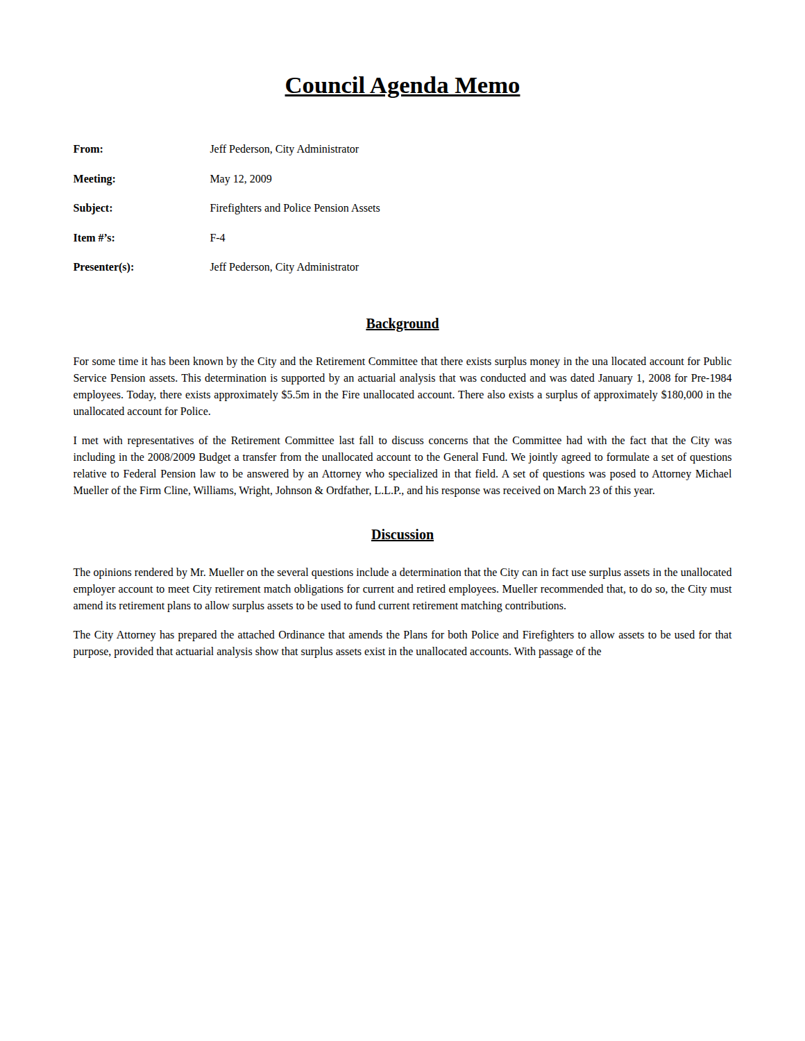Council Agenda Memo
| From: | Jeff Pederson, City Administrator |
| Meeting: | May 12, 2009 |
| Subject: | Firefighters and Police Pension Assets |
| Item #’s: | F-4 |
| Presenter(s): | Jeff Pederson, City Administrator |
Background
For some time it has been known by the City and the Retirement Committee that there exists surplus money in the una llocated account for Public Service Pension assets. This determination is supported by an actuarial analysis that was conducted and was dated January 1, 2008 for Pre-1984 employees. Today, there exists approximately $5.5m in the Fire unallocated account. There also exists a surplus of approximately $180,000 in the unallocated account for Police.
I met with representatives of the Retirement Committee last fall to discuss concerns that the Committee had with the fact that the City was including in the 2008/2009 Budget a transfer from the unallocated account to the General Fund. We jointly agreed to formulate a set of questions relative to Federal Pension law to be answered by an Attorney who specialized in that field. A set of questions was posed to Attorney Michael Mueller of the Firm Cline, Williams, Wright, Johnson & Ordfather, L.L.P., and his response was received on March 23 of this year.
Discussion
The opinions rendered by Mr. Mueller on the several questions include a determination that the City can in fact use surplus assets in the unallocated employer account to meet City retirement match obligations for current and retired employees. Mueller recommended that, to do so, the City must amend its retirement plans to allow surplus assets to be used to fund current retirement matching contributions.
The City Attorney has prepared the attached Ordinance that amends the Plans for both Police and Firefighters to allow assets to be used for that purpose, provided that actuarial analysis show that surplus assets exist in the unallocated accounts. With passage of the